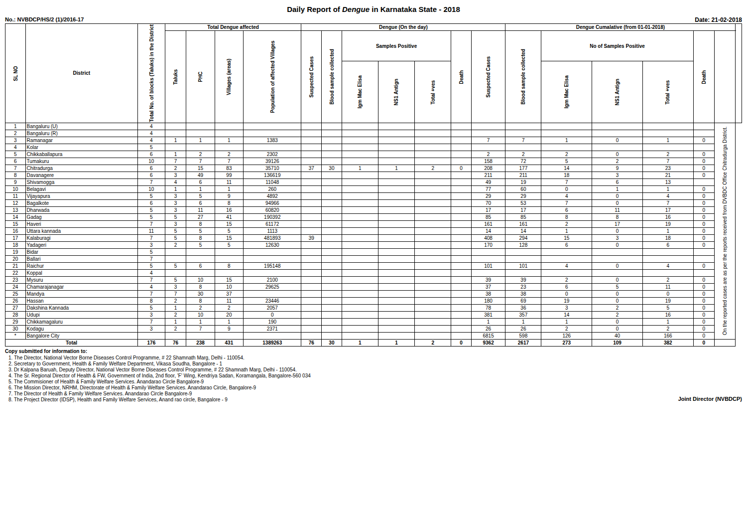Daily Report of Dengue in Karnataka State - 2018
No.: NVBDCP/HS/2 (1)/2016-17Date: 21-02-2018
| SL NO | District | Total No. of blocks (Taluks) in the District | Total Dengue affected | Dengue (On the day) | Dengue Cumalative (from 01-01-2018) | |
| --- | --- | --- | --- | --- | --- | --- |
| Taluks | PHC | Villages (areas) | Population of affected Villages | Suspected Cases | Blood sample collected | Samples Positive | Death | Suspected Cases | Blood sample collected | No of Samples Positive | Death |
| Igm Mac Elisa | NS1 Antign | Total +ves | Igm Mac Elisa | NS1 Antign | Total +ves |
| 1 | Bangaluru (U) | 4 | | | | | | | | | | | | | | | | | On the reported cases are as per the reports received from DVBDC Office Chitradurga District. |
| 2 | Bangaluru (R) | 4 | | | | | | | | | | | | | | | | |
| 3 | Ramanagar | 4 | 1 | 1 | 1 | 1383 | | | | | | | 7 | 7 | 1 | 0 | 1 | 0 |
| 4 | Kolar | 5 | | | | | | | | | | | | | | | | |
| 5 | Chikkaballapura | 6 | 1 | 2 | 2 | 2302 | | | | | | | 2 | 2 | 2 | 0 | 2 | 0 |
| 6 | Tumakuru | 10 | 7 | 7 | 7 | 39126 | | | | | | | 158 | 72 | 5 | 2 | 7 | 0 |
| 7 | Chitradurga | 6 | 2 | 15 | 83 | 35710 | 37 | 30 | 1 | 1 | 2 | 0 | 208 | 177 | 14 | 9 | 23 | 0 |
| 8 | Davanagere | 6 | 3 | 49 | 99 | 136619 | | | | | | | 211 | 211 | 18 | 3 | 21 | 0 |
| 9 | Shivamogga | 7 | 4 | 6 | 11 | 11048 | | | | | | | 49 | 19 | 7 | 6 | 13 | |
| 10 | Belagavi | 10 | 1 | 1 | 1 | 260 | | | | | | | 77 | 60 | 0 | 1 | 1 | 0 |
| 11 | Vijayapura | 5 | 3 | 5 | 9 | 4892 | | | | | | | 29 | 29 | 4 | 0 | 4 | 0 |
| 12 | Bagalkote | 6 | 3 | 6 | 8 | 94966 | | | | | | | 70 | 53 | 7 | 0 | 7 | 0 |
| 13 | Dharwada | 5 | 3 | 11 | 16 | 60820 | | | | | | | 17 | 17 | 6 | 11 | 17 | 0 |
| 14 | Gadag | 5 | 5 | 27 | 41 | 190392 | | | | | | | 85 | 85 | 8 | 8 | 16 | 0 |
| 15 | Haveri | 7 | 3 | 8 | 15 | 61172 | | | | | | | 161 | 161 | 2 | 17 | 19 | 0 |
| 16 | Uttara kannada | 11 | 5 | 5 | 5 | 1113 | | | | | | | 14 | 14 | 1 | 0 | 1 | 0 |
| 17 | Kalaburagi | 7 | 5 | 8 | 15 | 481893 | 39 | | | | | | 408 | 294 | 15 | 3 | 18 | 0 |
| 18 | Yadageri | 3 | 2 | 5 | 5 | 12630 | | | | | | | 170 | 128 | 6 | 0 | 6 | 0 |
| 19 | Bidar | 5 | | | | | | | | | | | | | | | | |
| 20 | Ballari | 7 | | | | | | | | | | | | | | | | |
| 21 | Raichur | 5 | 5 | 6 | 8 | 195148 | | | | | | | 101 | 101 | 4 | 0 | 4 | 0 |
| 22 | Koppal | 4 | | | | | | | | | | | | | | | | |
| 23 | Mysuru | 7 | 5 | 10 | 15 | 2100 | | | | | | | 39 | 39 | 2 | 0 | 2 | 0 |
| 24 | Chamarajanagar | 4 | 3 | 8 | 10 | 29625 | | | | | | | 37 | 23 | 6 | 5 | 11 | 0 |
| 25 | Mandya | 7 | 7 | 30 | 37 | | | | | | | | 38 | 38 | 0 | 0 | 0 | 0 |
| 26 | Hassan | 8 | 2 | 8 | 11 | 23446 | | | | | | | 180 | 69 | 19 | 0 | 19 | 0 |
| 27 | Dakshina Kannada | 5 | 1 | 2 | 2 | 2057 | | | | | | | 78 | 36 | 3 | 2 | 5 | 0 |
| 28 | Udupi | 3 | 2 | 10 | 20 | 0 | | | | | | | 381 | 357 | 14 | 2 | 16 | 0 |
| 29 | Chikkamagaluru | 7 | 1 | 1 | 1 | 190 | | | | | | | 1 | 1 | 1 | 0 | 1 | 0 |
| 30 | Kodagu | 3 | 2 | 7 | 9 | 2371 | | | | | | | 26 | 26 | 2 | 0 | 2 | 0 |
| * | Bangalore City | | | | | | | | | | | | 6815 | 598 | 126 | 40 | 166 | 0 |
| Total | 176 | 76 | 238 | 431 | 1389263 | 76 | 30 | 1 | 1 | 2 | 0 | 9362 | 2617 | 273 | 109 | 382 | 0 | |
Copy submitted for information to:
The Director, National Vector Borne Diseases Control Programme, # 22 Shamnath Marg, Delhi - 110054.
Secretary to Government, Health & Family Welfare Department, Vikasa Soudha, Bangalore - 1
Dr Kalpana Baruah, Deputy Director, National Vector Borne Diseases Control Programme, # 22 Shamnath Marg, Delhi - 110054.
The Sr. Regional Director of Health & FW, Government of India, 2nd floor, 'F' Wing, Kendriya Sadan, Koramangala, Bangalore-560 034
The Commisioner of Health & Family Welfare Services. Anandarao Circle Bangalore-9
The Mission Director, NRHM, Directorate of Health & Family Welfare Services. Anandarao Circle, Bangalore-9
The Director of Health & Family Welfare Services. Anandarao Circle Bangalore-9
The Project Director (IDSP), Health and Family Welfare Services, Anand rao circle, Bangalore - 9
Joint Director (NVBDCP)